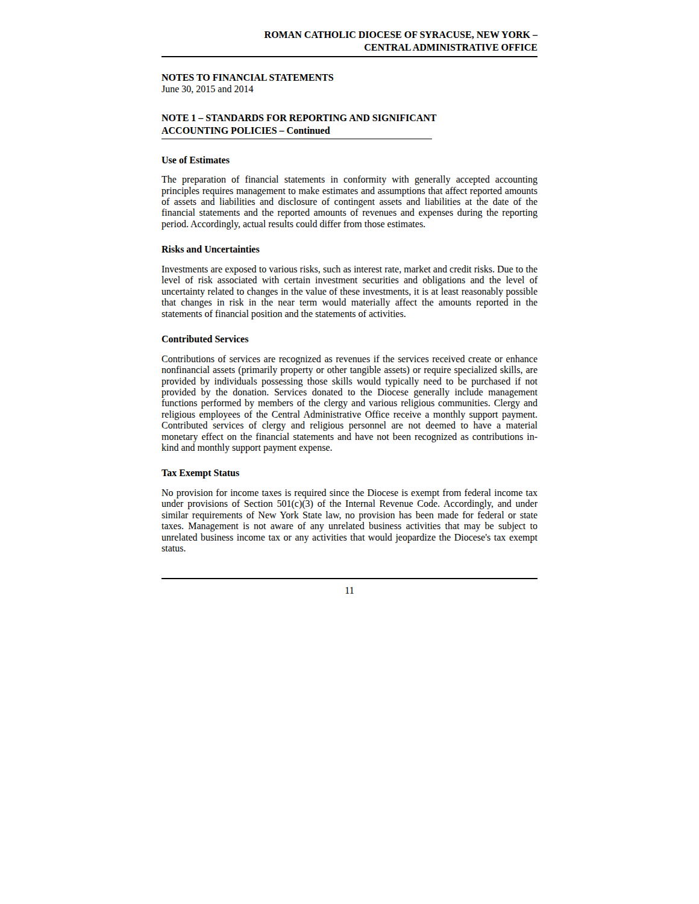Roman Catholic Diocese of Syracuse, New York –
Central Administrative Office
Notes to Financial Statements
June 30, 2015 and 2014
Note 1 – Standards for Reporting and Significant
Accounting Policies – Continued
Use of Estimates
The preparation of financial statements in conformity with generally accepted accounting principles requires management to make estimates and assumptions that affect reported amounts of assets and liabilities and disclosure of contingent assets and liabilities at the date of the financial statements and the reported amounts of revenues and expenses during the reporting period. Accordingly, actual results could differ from those estimates.
Risks and Uncertainties
Investments are exposed to various risks, such as interest rate, market and credit risks. Due to the level of risk associated with certain investment securities and obligations and the level of uncertainty related to changes in the value of these investments, it is at least reasonably possible that changes in risk in the near term would materially affect the amounts reported in the statements of financial position and the statements of activities.
Contributed Services
Contributions of services are recognized as revenues if the services received create or enhance nonfinancial assets (primarily property or other tangible assets) or require specialized skills, are provided by individuals possessing those skills would typically need to be purchased if not provided by the donation. Services donated to the Diocese generally include management functions performed by members of the clergy and various religious communities. Clergy and religious employees of the Central Administrative Office receive a monthly support payment. Contributed services of clergy and religious personnel are not deemed to have a material monetary effect on the financial statements and have not been recognized as contributions in-kind and monthly support payment expense.
Tax Exempt Status
No provision for income taxes is required since the Diocese is exempt from federal income tax under provisions of Section 501(c)(3) of the Internal Revenue Code. Accordingly, and under similar requirements of New York State law, no provision has been made for federal or state taxes. Management is not aware of any unrelated business activities that may be subject to unrelated business income tax or any activities that would jeopardize the Diocese's tax exempt status.
11